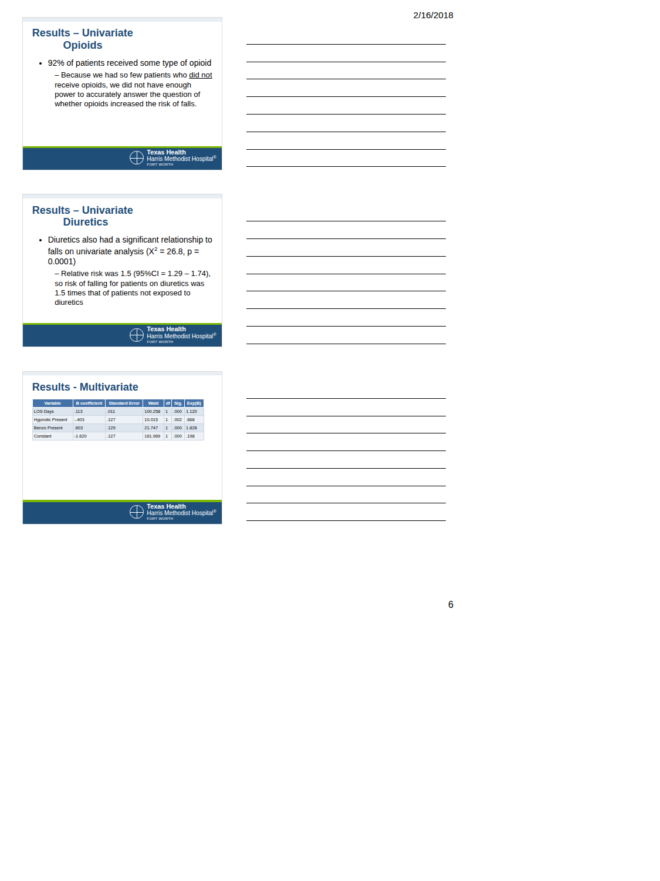2/16/2018
Results – UnivariateOpioids
92% of patients received some type of opioid
Because we had so few patients who did not receive opioids, we did not have enough power to accurately answer the question of whether opioids increased the risk of falls.
Texas Health
Harris Methodist Hospital®
FORT WORTH
Results – UnivariateDiuretics
Diuretics also had a significant relationship to falls on univariate analysis (X2 = 26.8, p = 0.0001)
Relative risk was 1.5 (95%CI = 1.29 – 1.74), so risk of falling for patients on diuretics was 1.5 times that of patients not exposed to diuretics
Texas Health
Harris Methodist Hospital®
FORT WORTH
Results - Multivariate
| Variable | B coefficient | Standard Error | Wald | df | Sig. | Exp(B) |
| --- | --- | --- | --- | --- | --- | --- |
| LOS Days | .113 | .011 | 100.258 | 1 | .000 | 1.120 |
| Hypnotic Present | -.403 | .127 | 10.015 | 1 | .002 | .668 |
| Benzo Present | .603 | .129 | 21.747 | 1 | .000 | 1.828 |
| Constant | -1.620 | .127 | 161.969 | 1 | .000 | .198 |
Texas Health
Harris Methodist Hospital®
FORT WORTH
6